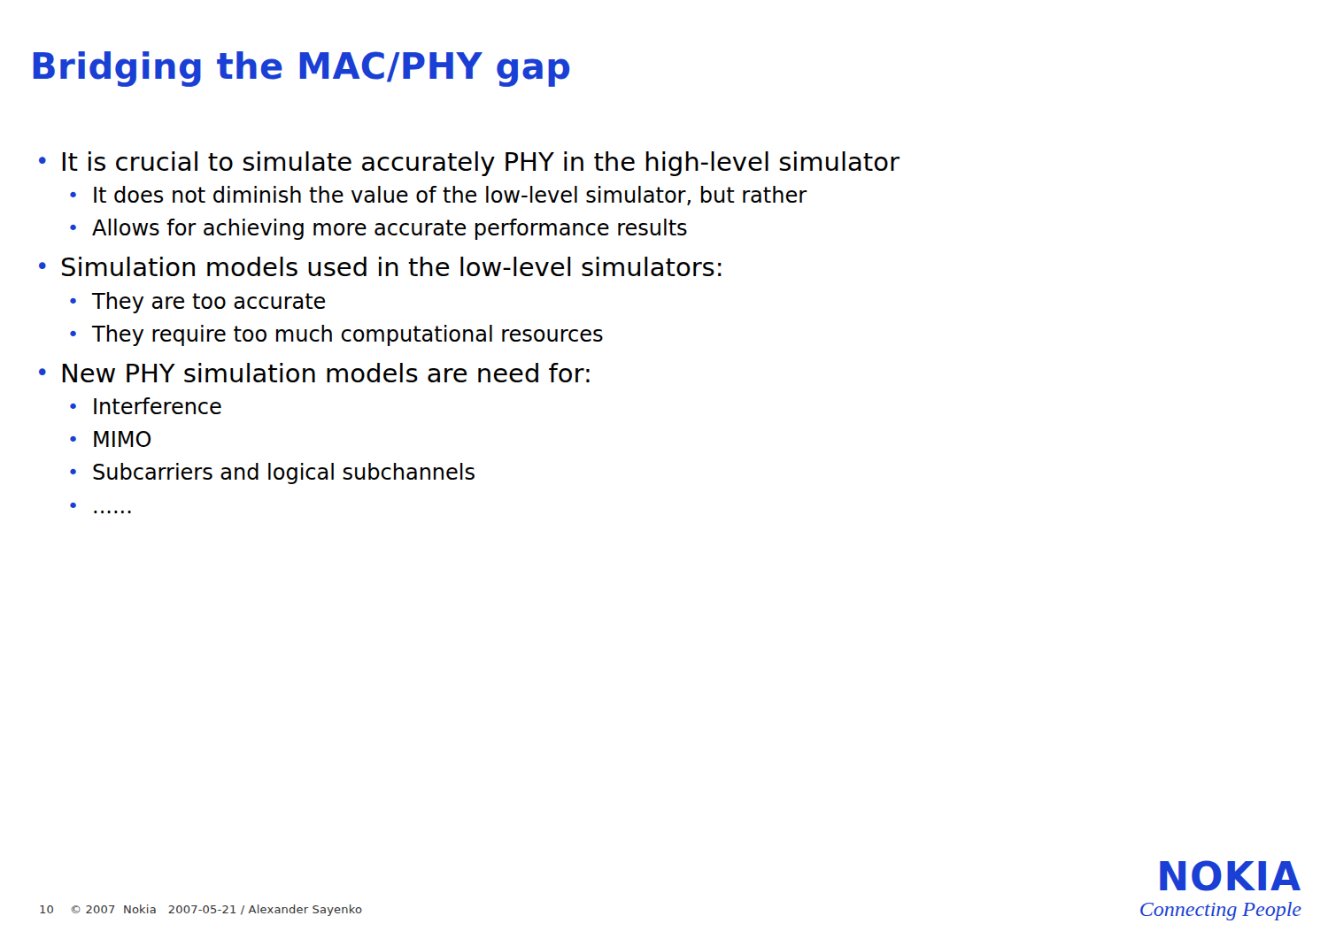Bridging the MAC/PHY gap
It is crucial to simulate accurately PHY in the high-level simulator
It does not diminish the value of the low-level simulator, but rather
Allows for achieving more accurate performance results
Simulation models used in the low-level simulators:
They are too accurate
They require too much computational resources
New PHY simulation models are need for:
Interference
MIMO
Subcarriers and logical subchannels
......
10© 2007 Nokia 2007-05-21 / Alexander Sayenko
NOKIA
Connecting People